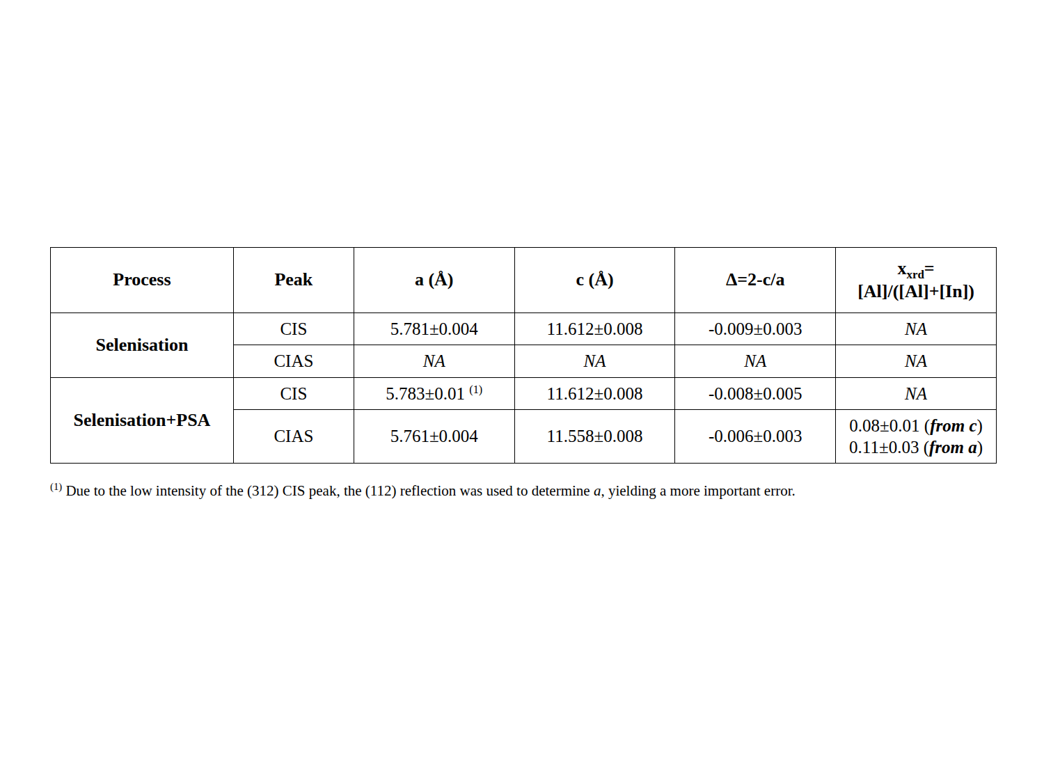| Process | Peak | a (Å) | c (Å) | Δ=2-c/a | x xrd = [Al]/([Al]+[In]) |
| --- | --- | --- | --- | --- | --- |
| Selenisation | CIS | 5.781±0.004 | 11.612±0.008 | -0.009±0.003 | NA |
| CIAS | NA | NA | NA | NA |
| Selenisation+PSA | CIS | 5.783±0.01 (1) | 11.612±0.008 | -0.008±0.005 | NA |
| CIAS | 5.761±0.004 | 11.558±0.008 | -0.006±0.003 | 0.08±0.01 ( from c ) 0.11±0.03 ( from a ) |
(1) Due to the low intensity of the (312) CIS peak, the (112) reflection was used to determine a, yielding a more important error.